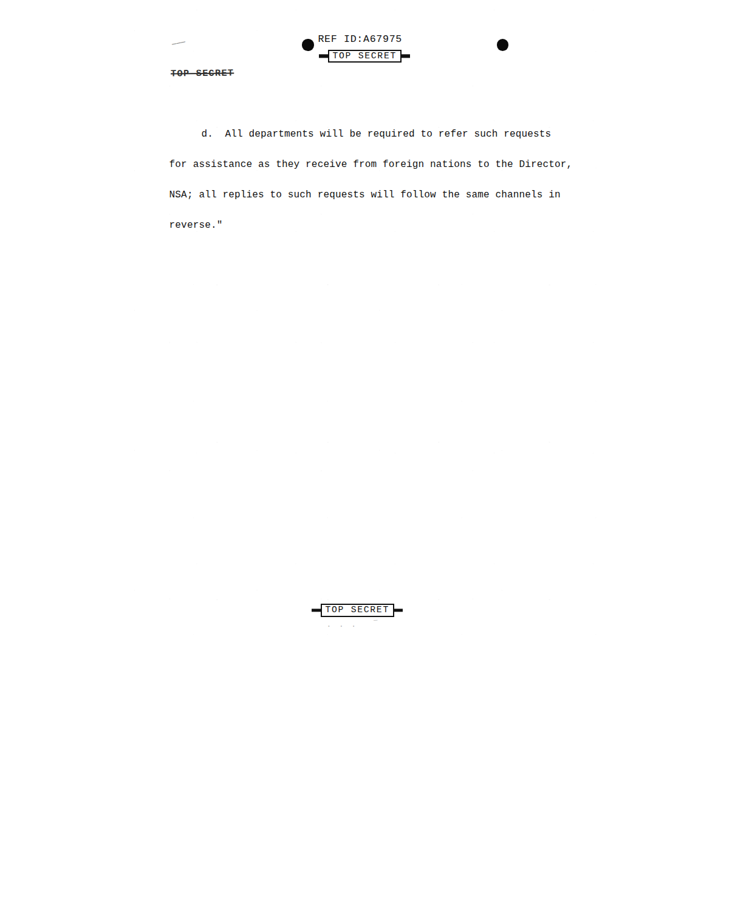——— REF ID:A67975 TOP SECRET TOP SECRET
d. All departments will be required to refer such requests for assistance as they receive from foreign nations to the Director, NSA; all replies to such requests will follow the same channels in reverse."
TOP SECRET
· · · —